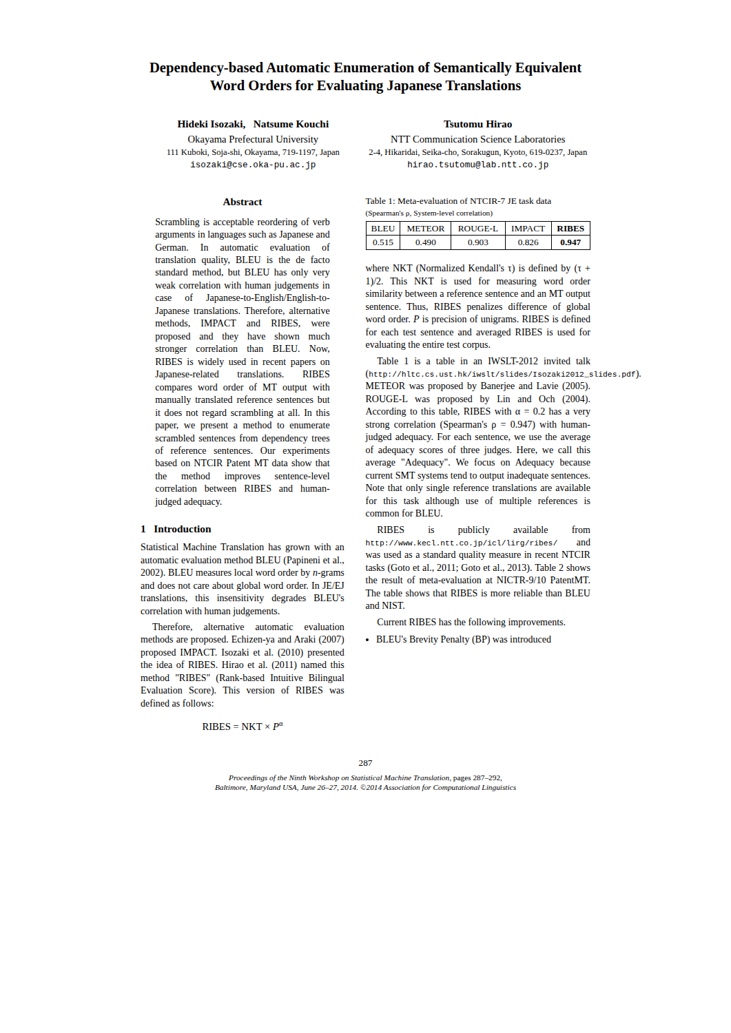Dependency-based Automatic Enumeration of Semantically Equivalent
Word Orders for Evaluating Japanese Translations
Hideki Isozaki, Natsume Kouchi
Okayama Prefectural University
111 Kuboki, Soja-shi, Okayama, 719-1197, Japan
isozaki@cse.oka-pu.ac.jp
Tsutomu Hirao
NTT Communication Science Laboratories
2-4, Hikaridai, Seika-cho, Sorakugun, Kyoto, 619-0237, Japan
hirao.tsutomu@lab.ntt.co.jp
Abstract
Scrambling is acceptable reordering of verb arguments in languages such as Japanese and German. In automatic evaluation of translation quality, BLEU is the de facto standard method, but BLEU has only very weak correlation with human judgements in case of Japanese-to-English/English-to-Japanese translations. Therefore, alternative methods, IMPACT and RIBES, were proposed and they have shown much stronger correlation than BLEU. Now, RIBES is widely used in recent papers on Japanese-related translations. RIBES compares word order of MT output with manually translated reference sentences but it does not regard scrambling at all. In this paper, we present a method to enumerate scrambled sentences from dependency trees of reference sentences. Our experiments based on NTCIR Patent MT data show that the method improves sentence-level correlation between RIBES and human-judged adequacy.
1 Introduction
Statistical Machine Translation has grown with an automatic evaluation method BLEU (Papineni et al., 2002). BLEU measures local word order by n-grams and does not care about global word order. In JE/EJ translations, this insensitivity degrades BLEU's correlation with human judgements.
Therefore, alternative automatic evaluation methods are proposed. Echizen-ya and Araki (2007) proposed IMPACT. Isozaki et al. (2010) presented the idea of RIBES. Hirao et al. (2011) named this method "RIBES" (Rank-based Intuitive Bilingual Evaluation Score). This version of RIBES was defined as follows:
RIBES = NKT × Pα
Table 1: Meta-evaluation of NTCIR-7 JE task data
(Spearman's ρ, System-level correlation)
| BLEU | METEOR | ROUGE-L | IMPACT | RIBES |
| --- | --- | --- | --- | --- |
| 0.515 | 0.490 | 0.903 | 0.826 | 0.947 |
where NKT (Normalized Kendall's τ) is defined by (τ + 1)/2. This NKT is used for measuring word order similarity between a reference sentence and an MT output sentence. Thus, RIBES penalizes difference of global word order. P is precision of unigrams. RIBES is defined for each test sentence and averaged RIBES is used for evaluating the entire test corpus.
Table 1 is a table in an IWSLT-2012 invited talk (http://hltc.cs.ust.hk/iwslt/slides/Isozaki2012_slides.pdf). METEOR was proposed by Banerjee and Lavie (2005). ROUGE-L was proposed by Lin and Och (2004). According to this table, RIBES with α = 0.2 has a very strong correlation (Spearman's ρ = 0.947) with human-judged adequacy. For each sentence, we use the average of adequacy scores of three judges. Here, we call this average "Adequacy". We focus on Adequacy because current SMT systems tend to output inadequate sentences. Note that only single reference translations are available for this task although use of multiple references is common for BLEU.
RIBES is publicly available from http://www.kecl.ntt.co.jp/icl/lirg/ribes/ and was used as a standard quality measure in recent NTCIR tasks (Goto et al., 2011; Goto et al., 2013). Table 2 shows the result of meta-evaluation at NICTR-9/10 PatentMT. The table shows that RIBES is more reliable than BLEU and NIST.
Current RIBES has the following improvements.
BLEU's Brevity Penalty (BP) was introduced
287
Proceedings of the Ninth Workshop on Statistical Machine Translation, pages 287–292,
Baltimore, Maryland USA, June 26–27, 2014. ©2014 Association for Computational Linguistics